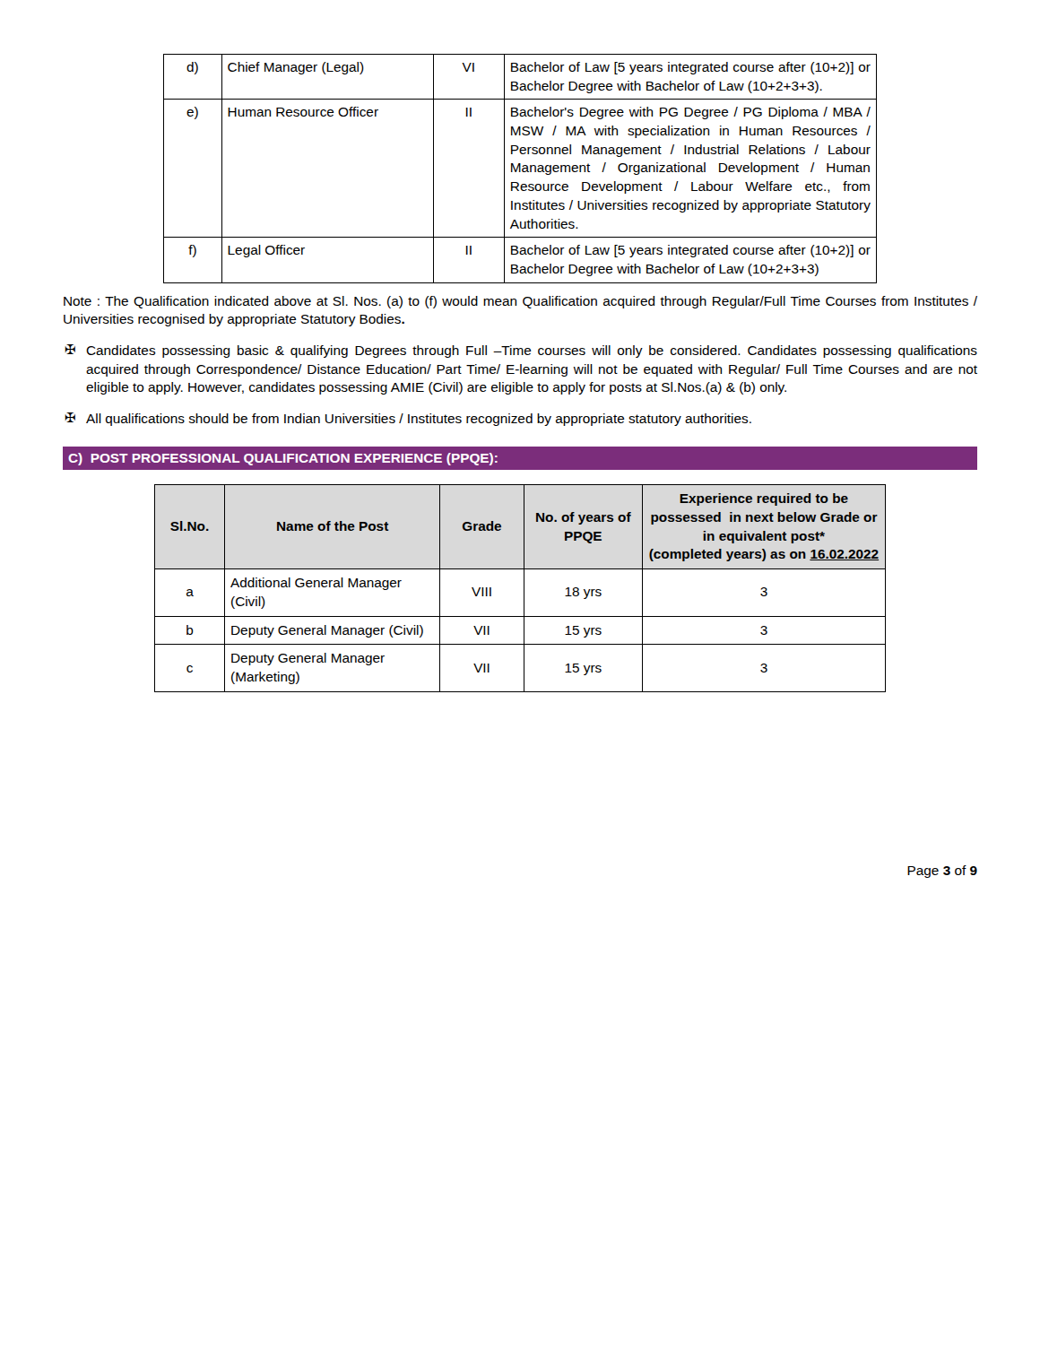| d) | Chief Manager (Legal) | VI | Bachelor of Law [5 years integrated course after (10+2)] or Bachelor Degree with Bachelor of Law (10+2+3+3). |
| e) | Human Resource Officer | II | Bachelor's Degree with PG Degree / PG Diploma / MBA / MSW / MA with specialization in Human Resources / Personnel Management / Industrial Relations / Labour Management / Organizational Development / Human Resource Development / Labour Welfare etc., from Institutes / Universities recognized by appropriate Statutory Authorities. |
| f) | Legal Officer | II | Bachelor of Law [5 years integrated course after (10+2)] or Bachelor Degree with Bachelor of Law (10+2+3+3) |
Note : The Qualification indicated above at Sl. Nos. (a) to (f) would mean Qualification acquired through Regular/Full Time Courses from Institutes / Universities recognised by appropriate Statutory Bodies.
Candidates possessing basic & qualifying Degrees through Full –Time courses will only be considered. Candidates possessing qualifications acquired through Correspondence/ Distance Education/ Part Time/ E-learning will not be equated with Regular/ Full Time Courses and are not eligible to apply. However, candidates possessing AMIE (Civil) are eligible to apply for posts at Sl.Nos.(a) & (b) only.
All qualifications should be from Indian Universities / Institutes recognized by appropriate statutory authorities.
C) POST PROFESSIONAL QUALIFICATION EXPERIENCE (PPQE):
| Sl.No. | Name of the Post | Grade | No. of years of PPQE | Experience required to be possessed in next below Grade or in equivalent post* (completed years) as on 16.02.2022 |
| --- | --- | --- | --- | --- |
| a | Additional General Manager (Civil) | VIII | 18 yrs | 3 |
| b | Deputy General Manager (Civil) | VII | 15 yrs | 3 |
| c | Deputy General Manager (Marketing) | VII | 15 yrs | 3 |
Page 3 of 9